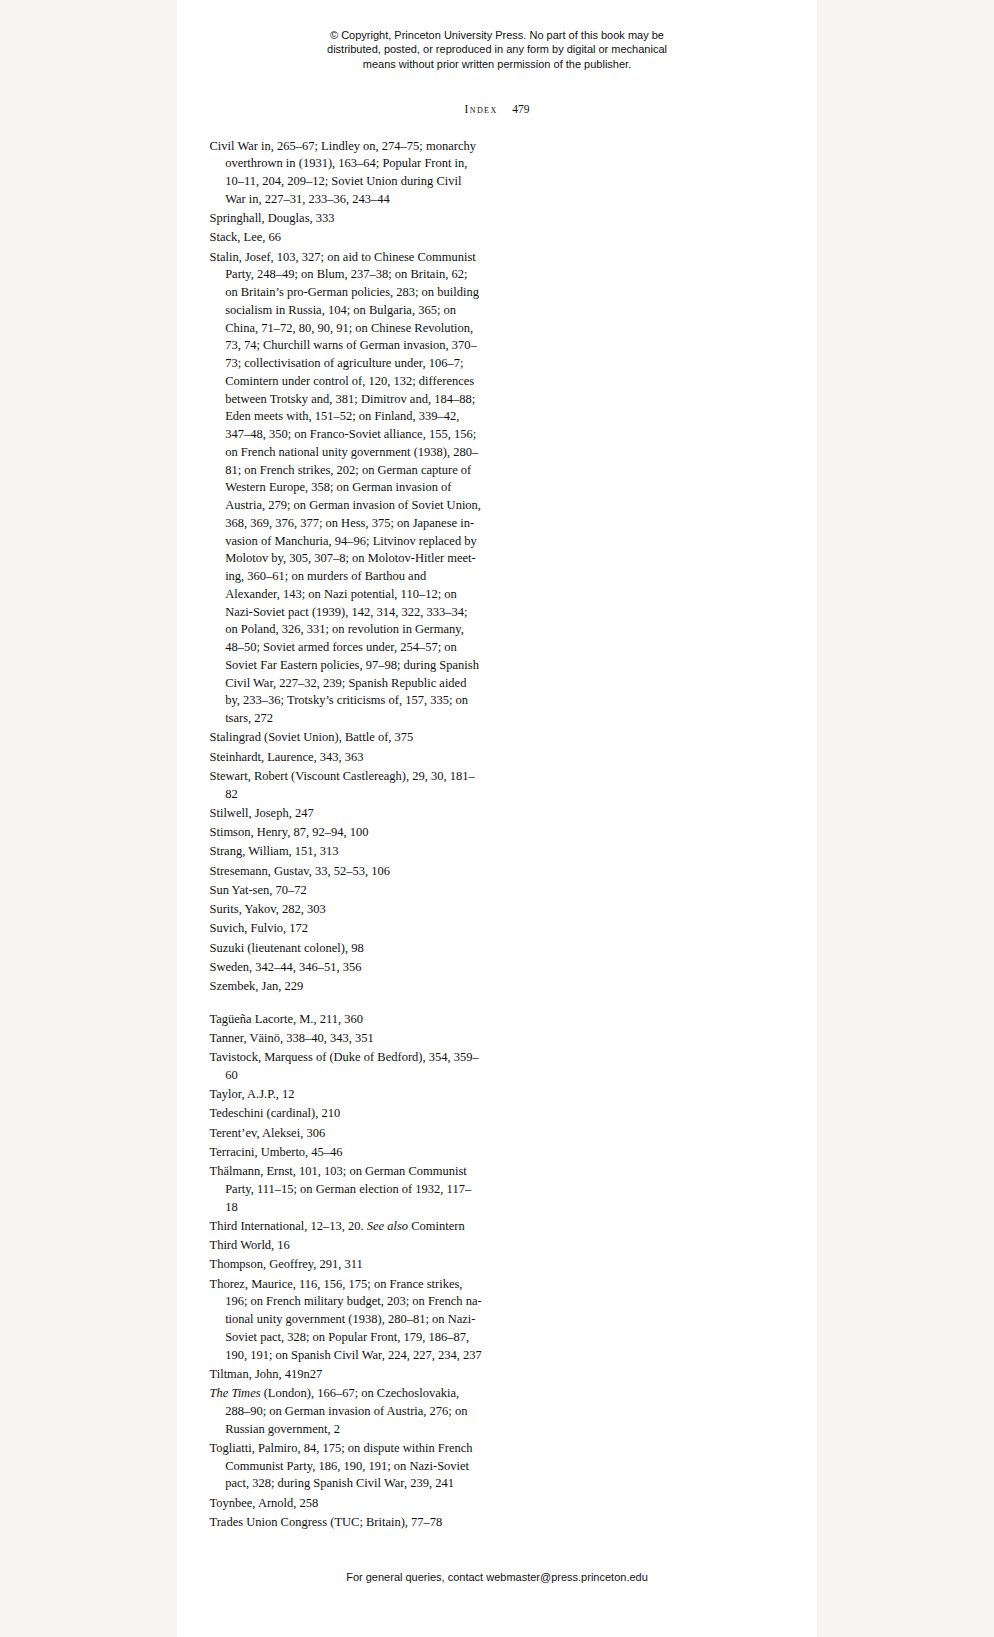© Copyright, Princeton University Press. No part of this book may be distributed, posted, or reproduced in any form by digital or mechanical means without prior written permission of the publisher.
Index 479
Civil War in, 265–67; Lindley on, 274–75; monarchy overthrown in (1931), 163–64; Popular Front in, 10–11, 204, 209–12; Soviet Union during Civil War in, 227–31, 233–36, 243–44
Springhall, Douglas, 333
Stack, Lee, 66
Stalin, Josef, 103, 327; on aid to Chinese Communist Party, 248–49; on Blum, 237–38; on Britain, 62; on Britain’s pro-German policies, 283; on building socialism in Russia, 104; on Bulgaria, 365; on China, 71–72, 80, 90, 91; on Chinese Revolution, 73, 74; Churchill warns of German invasion, 370–73; collectivisation of agriculture under, 106–7; Comintern under control of, 120, 132; differences between Trotsky and, 381; Dimitrov and, 184–88; Eden meets with, 151–52; on Finland, 339–42, 347–48, 350; on Franco-Soviet alliance, 155, 156; on French national unity government (1938), 280–81; on French strikes, 202; on German capture of Western Europe, 358; on German invasion of Austria, 279; on German invasion of Soviet Union, 368, 369, 376, 377; on Hess, 375; on Japanese invasion of Manchuria, 94–96; Litvinov replaced by Molotov by, 305, 307–8; on Molotov-Hitler meeting, 360–61; on murders of Barthou and Alexander, 143; on Nazi potential, 110–12; on Nazi-Soviet pact (1939), 142, 314, 322, 333–34; on Poland, 326, 331; on revolution in Germany, 48–50; Soviet armed forces under, 254–57; on Soviet Far Eastern policies, 97–98; during Spanish Civil War, 227–32, 239; Spanish Republic aided by, 233–36; Trotsky’s criticisms of, 157, 335; on tsars, 272
Stalingrad (Soviet Union), Battle of, 375
Steinhardt, Laurence, 343, 363
Stewart, Robert (Viscount Castlereagh), 29, 30, 181–82
Stilwell, Joseph, 247
Stimson, Henry, 87, 92–94, 100
Strang, William, 151, 313
Stresemann, Gustav, 33, 52–53, 106
Sun Yat-sen, 70–72
Surits, Yakov, 282, 303
Suvich, Fulvio, 172
Suzuki (lieutenant colonel), 98
Sweden, 342–44, 346–51, 356
Szembek, Jan, 229
Tagüeña Lacorte, M., 211, 360
Tanner, Väinö, 338–40, 343, 351
Tavistock, Marquess of (Duke of Bedford), 354, 359–60
Taylor, A.J.P., 12
Tedeschini (cardinal), 210
Terent’ev, Aleksei, 306
Terracini, Umberto, 45–46
Thälmann, Ernst, 101, 103; on German Communist Party, 111–15; on German election of 1932, 117–18
Third International, 12–13, 20. See also Comintern
Third World, 16
Thompson, Geoffrey, 291, 311
Thorez, Maurice, 116, 156, 175; on France strikes, 196; on French military budget, 203; on French national unity government (1938), 280–81; on Nazi-Soviet pact, 328; on Popular Front, 179, 186–87, 190, 191; on Spanish Civil War, 224, 227, 234, 237
Tiltman, John, 419n27
The Times (London), 166–67; on Czechoslovakia, 288–90; on German invasion of Austria, 276; on Russian government, 2
Togliatti, Palmiro, 84, 175; on dispute within French Communist Party, 186, 190, 191; on Nazi-Soviet pact, 328; during Spanish Civil War, 239, 241
Toynbee, Arnold, 258
Trades Union Congress (TUC; Britain), 77–78
For general queries, contact webmaster@press.princeton.edu